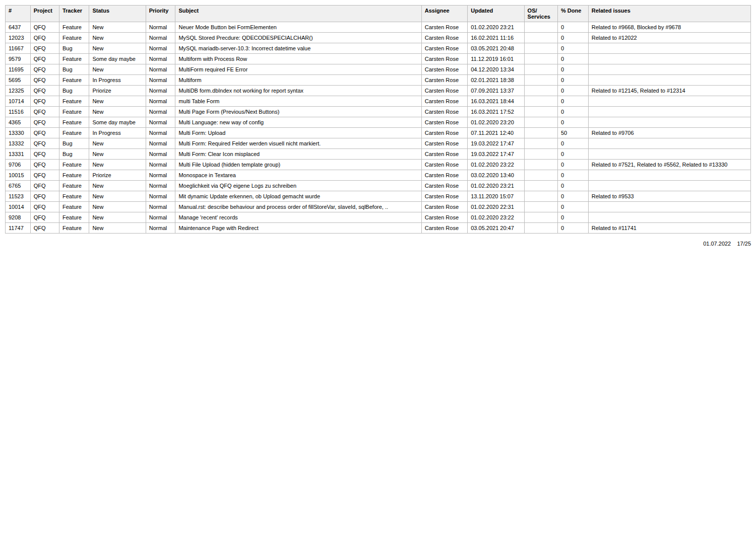| # | Project | Tracker | Status | Priority | Subject | Assignee | Updated | OS/ Services | % Done | Related issues |
| --- | --- | --- | --- | --- | --- | --- | --- | --- | --- | --- |
| 6437 | QFQ | Feature | New | Normal | Neuer Mode Button bei FormElementen | Carsten Rose | 01.02.2020 23:21 | | 0 | Related to #9668, Blocked by #9678 |
| 12023 | QFQ | Feature | New | Normal | MySQL Stored Precdure: QDECODESPECIALCHAR() | Carsten Rose | 16.02.2021 11:16 | | 0 | Related to #12022 |
| 11667 | QFQ | Bug | New | Normal | MySQL mariadb-server-10.3: Incorrect datetime value | Carsten Rose | 03.05.2021 20:48 | | 0 | |
| 9579 | QFQ | Feature | Some day maybe | Normal | Multiform with Process Row | Carsten Rose | 11.12.2019 16:01 | | 0 | |
| 11695 | QFQ | Bug | New | Normal | MultiForm required FE Error | Carsten Rose | 04.12.2020 13:34 | | 0 | |
| 5695 | QFQ | Feature | In Progress | Normal | Multiform | Carsten Rose | 02.01.2021 18:38 | | 0 | |
| 12325 | QFQ | Bug | Priorize | Normal | MultiDB form.dbIndex not working for report syntax | Carsten Rose | 07.09.2021 13:37 | | 0 | Related to #12145, Related to #12314 |
| 10714 | QFQ | Feature | New | Normal | multi Table Form | Carsten Rose | 16.03.2021 18:44 | | 0 | |
| 11516 | QFQ | Feature | New | Normal | Multi Page Form (Previous/Next Buttons) | Carsten Rose | 16.03.2021 17:52 | | 0 | |
| 4365 | QFQ | Feature | Some day maybe | Normal | Multi Language: new way of config | Carsten Rose | 01.02.2020 23:20 | | 0 | |
| 13330 | QFQ | Feature | In Progress | Normal | Multi Form: Upload | Carsten Rose | 07.11.2021 12:40 | | 50 | Related to #9706 |
| 13332 | QFQ | Bug | New | Normal | Multi Form: Required Felder werden visuell nicht markiert. | Carsten Rose | 19.03.2022 17:47 | | 0 | |
| 13331 | QFQ | Bug | New | Normal | Multi Form: Clear Icon misplaced | Carsten Rose | 19.03.2022 17:47 | | 0 | |
| 9706 | QFQ | Feature | New | Normal | Multi File Upload (hidden template group) | Carsten Rose | 01.02.2020 23:22 | | 0 | Related to #7521, Related to #5562, Related to #13330 |
| 10015 | QFQ | Feature | Priorize | Normal | Monospace in Textarea | Carsten Rose | 03.02.2020 13:40 | | 0 | |
| 6765 | QFQ | Feature | New | Normal | Moeglichkeit via QFQ eigene Logs zu schreiben | Carsten Rose | 01.02.2020 23:21 | | 0 | |
| 11523 | QFQ | Feature | New | Normal | Mit dynamic Update erkennen, ob Upload gemacht wurde | Carsten Rose | 13.11.2020 15:07 | | 0 | Related to #9533 |
| 10014 | QFQ | Feature | New | Normal | Manual.rst: describe behaviour and process order of fillStoreVar, slaveId, sqlBefore, .. | Carsten Rose | 01.02.2020 22:31 | | 0 | |
| 9208 | QFQ | Feature | New | Normal | Manage 'recent' records | Carsten Rose | 01.02.2020 23:22 | | 0 | |
| 11747 | QFQ | Feature | New | Normal | Maintenance Page with Redirect | Carsten Rose | 03.05.2021 20:47 | | 0 | Related to #11741 |
01.07.2022 17/25